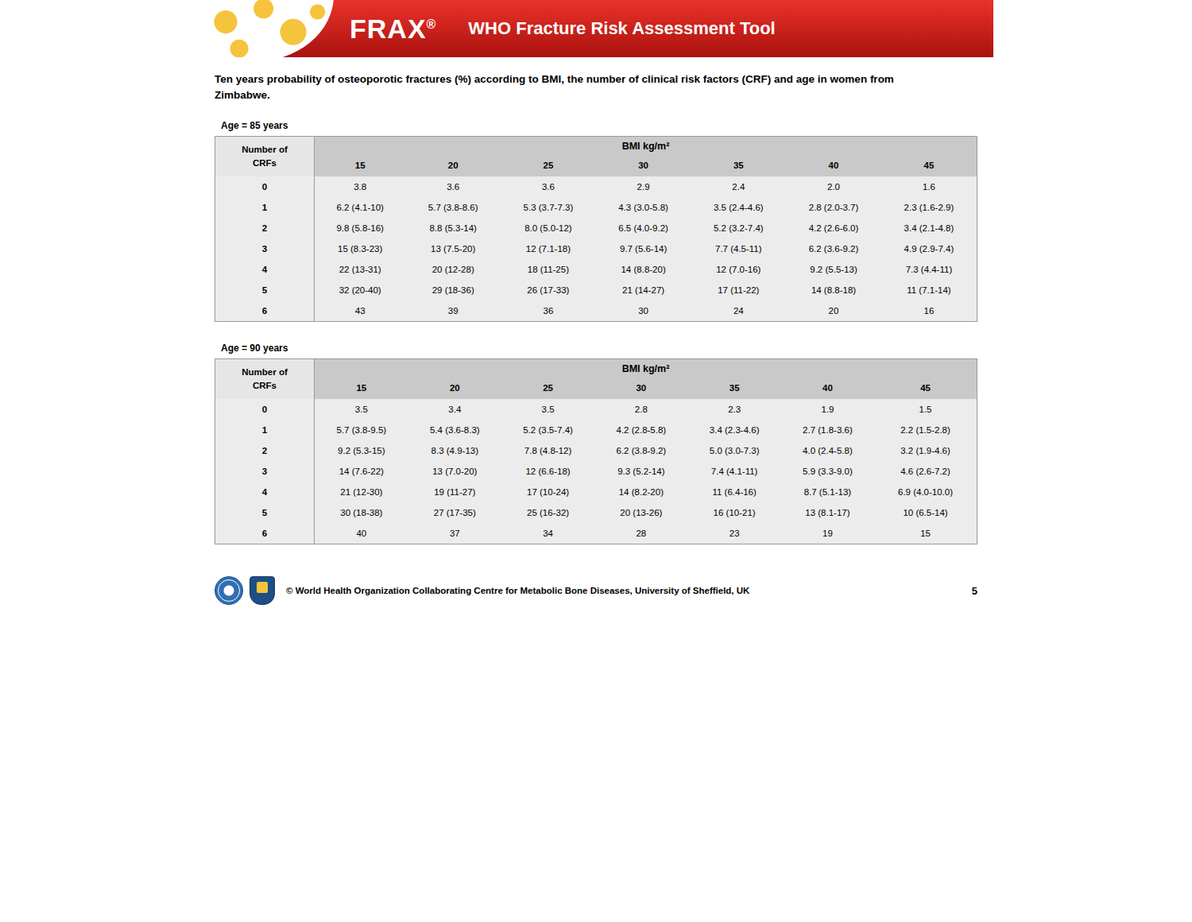FRAX®
WHO Fracture Risk Assessment Tool
Ten years probability of osteoporotic fractures (%) according to BMI, the number of clinical risk factors (CRF) and age in women from
Zimbabwe.
Age = 85 years
| Number of CRFs | BMI kg/m² |
| --- | --- |
| 15 | 20 | 25 | 30 | 35 | 40 | 45 |
| 0 | 3.8 | 3.6 | 3.6 | 2.9 | 2.4 | 2.0 | 1.6 |
| 1 | 6.2 (4.1-10) | 5.7 (3.8-8.6) | 5.3 (3.7-7.3) | 4.3 (3.0-5.8) | 3.5 (2.4-4.6) | 2.8 (2.0-3.7) | 2.3 (1.6-2.9) |
| 2 | 9.8 (5.8-16) | 8.8 (5.3-14) | 8.0 (5.0-12) | 6.5 (4.0-9.2) | 5.2 (3.2-7.4) | 4.2 (2.6-6.0) | 3.4 (2.1-4.8) |
| 3 | 15 (8.3-23) | 13 (7.5-20) | 12 (7.1-18) | 9.7 (5.6-14) | 7.7 (4.5-11) | 6.2 (3.6-9.2) | 4.9 (2.9-7.4) |
| 4 | 22 (13-31) | 20 (12-28) | 18 (11-25) | 14 (8.8-20) | 12 (7.0-16) | 9.2 (5.5-13) | 7.3 (4.4-11) |
| 5 | 32 (20-40) | 29 (18-36) | 26 (17-33) | 21 (14-27) | 17 (11-22) | 14 (8.8-18) | 11 (7.1-14) |
| 6 | 43 | 39 | 36 | 30 | 24 | 20 | 16 |
Age = 90 years
| Number of CRFs | BMI kg/m² |
| --- | --- |
| 15 | 20 | 25 | 30 | 35 | 40 | 45 |
| 0 | 3.5 | 3.4 | 3.5 | 2.8 | 2.3 | 1.9 | 1.5 |
| 1 | 5.7 (3.8-9.5) | 5.4 (3.6-8.3) | 5.2 (3.5-7.4) | 4.2 (2.8-5.8) | 3.4 (2.3-4.6) | 2.7 (1.8-3.6) | 2.2 (1.5-2.8) |
| 2 | 9.2 (5.3-15) | 8.3 (4.9-13) | 7.8 (4.8-12) | 6.2 (3.8-9.2) | 5.0 (3.0-7.3) | 4.0 (2.4-5.8) | 3.2 (1.9-4.6) |
| 3 | 14 (7.6-22) | 13 (7.0-20) | 12 (6.6-18) | 9.3 (5.2-14) | 7.4 (4.1-11) | 5.9 (3.3-9.0) | 4.6 (2.6-7.2) |
| 4 | 21 (12-30) | 19 (11-27) | 17 (10-24) | 14 (8.2-20) | 11 (6.4-16) | 8.7 (5.1-13) | 6.9 (4.0-10.0) |
| 5 | 30 (18-38) | 27 (17-35) | 25 (16-32) | 20 (13-26) | 16 (10-21) | 13 (8.1-17) | 10 (6.5-14) |
| 6 | 40 | 37 | 34 | 28 | 23 | 19 | 15 |
© World Health Organization Collaborating Centre for Metabolic Bone Diseases, University of Sheffield, UK
5